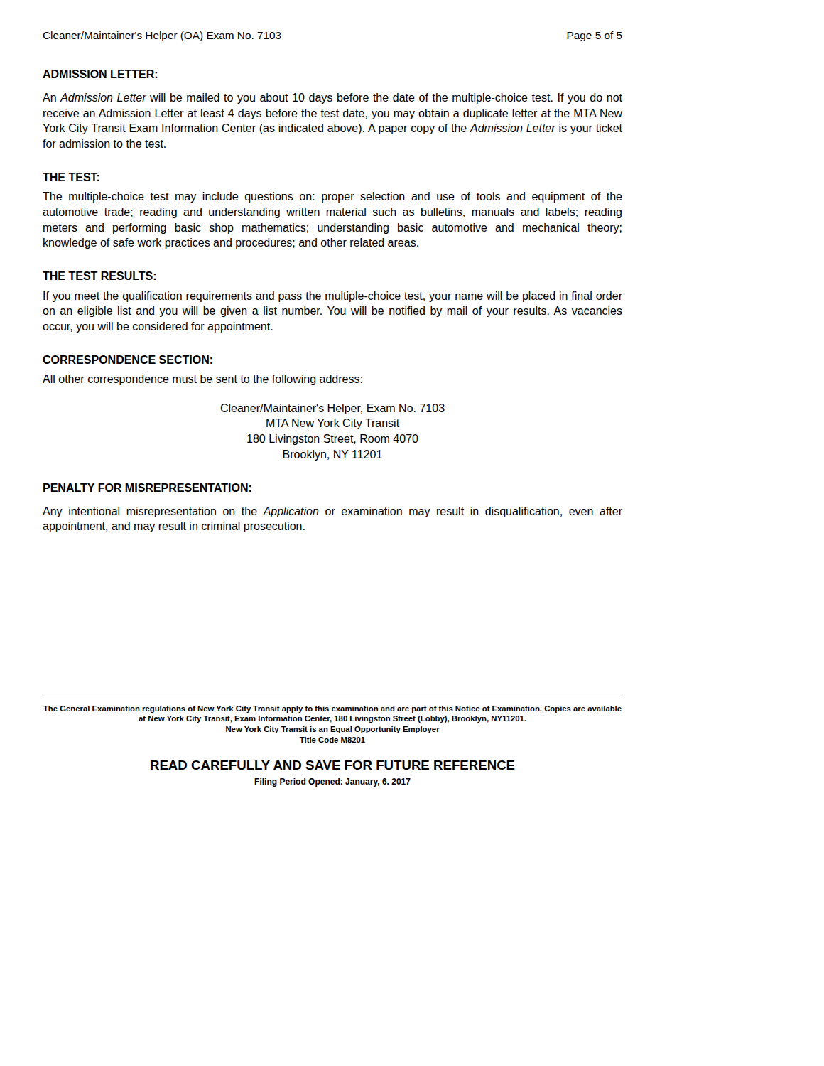Cleaner/Maintainer's Helper (OA) Exam No. 7103 Page 5 of 5
Admission Letter:
An Admission Letter will be mailed to you about 10 days before the date of the multiple-choice test. If you do not receive an Admission Letter at least 4 days before the test date, you may obtain a duplicate letter at the MTA New York City Transit Exam Information Center (as indicated above). A paper copy of the Admission Letter is your ticket for admission to the test.
The Test:
The multiple-choice test may include questions on: proper selection and use of tools and equipment of the automotive trade; reading and understanding written material such as bulletins, manuals and labels; reading meters and performing basic shop mathematics; understanding basic automotive and mechanical theory; knowledge of safe work practices and procedures; and other related areas.
The Test Results:
If you meet the qualification requirements and pass the multiple-choice test, your name will be placed in final order on an eligible list and you will be given a list number. You will be notified by mail of your results. As vacancies occur, you will be considered for appointment.
Correspondence Section:
All other correspondence must be sent to the following address:
Cleaner/Maintainer's Helper, Exam No. 7103
MTA New York City Transit
180 Livingston Street, Room 4070
Brooklyn, NY 11201
Penalty for Misrepresentation:
Any intentional misrepresentation on the Application or examination may result in disqualification, even after appointment, and may result in criminal prosecution.
The General Examination regulations of New York City Transit apply to this examination and are part of this Notice of Examination. Copies are available at New York City Transit, Exam Information Center, 180 Livingston Street (Lobby), Brooklyn, NY11201.
New York City Transit is an Equal Opportunity Employer
Title Code M8201
READ CAREFULLY AND SAVE FOR FUTURE REFERENCE
Filing Period Opened: January, 6. 2017